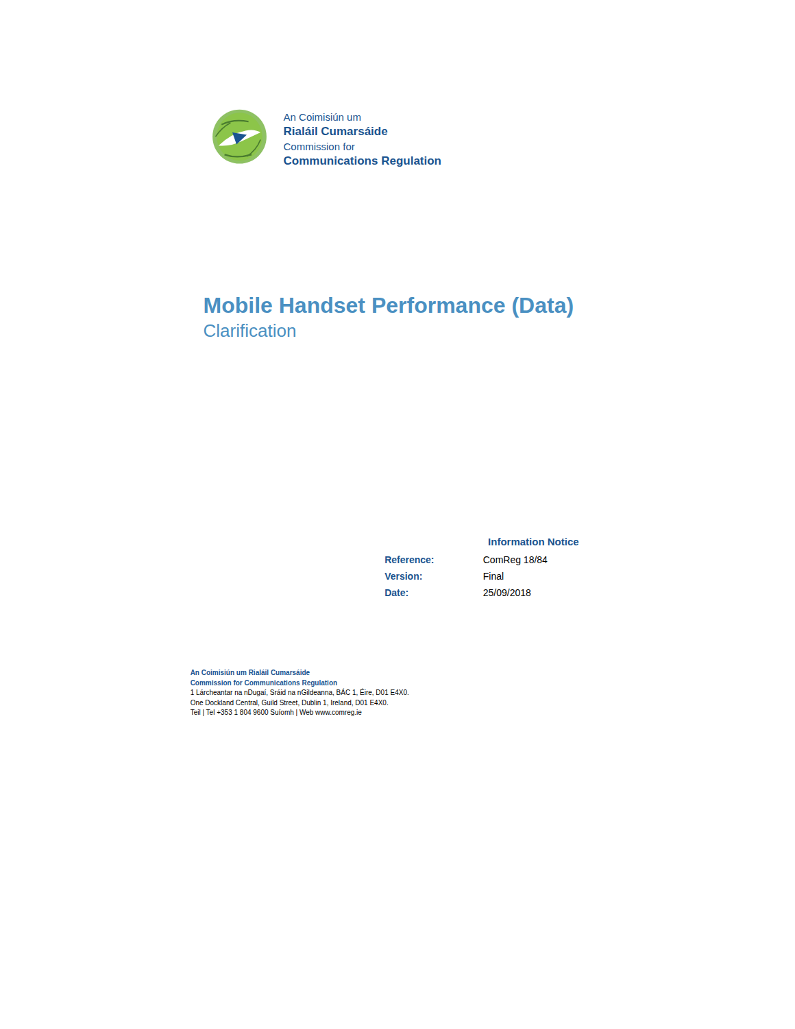An Coimisiún um Rialáil Cumarsáide Commission for Communications Regulation
Mobile Handset Performance (Data)
Clarification
Information Notice
Reference: ComReg 18/84
Version: Final
Date: 25/09/2018
An Coimisiún um Rialáil Cumarsáide
Commission for Communications Regulation
1 Lárcheantar na nDugaí, Sráid na nGildeanna, BÁC 1, Éire, D01 E4X0.
One Dockland Central, Guild Street, Dublin 1, Ireland, D01 E4X0.
Teil | Tel +353 1 804 9600 Suíomh | Web www.comreg.ie